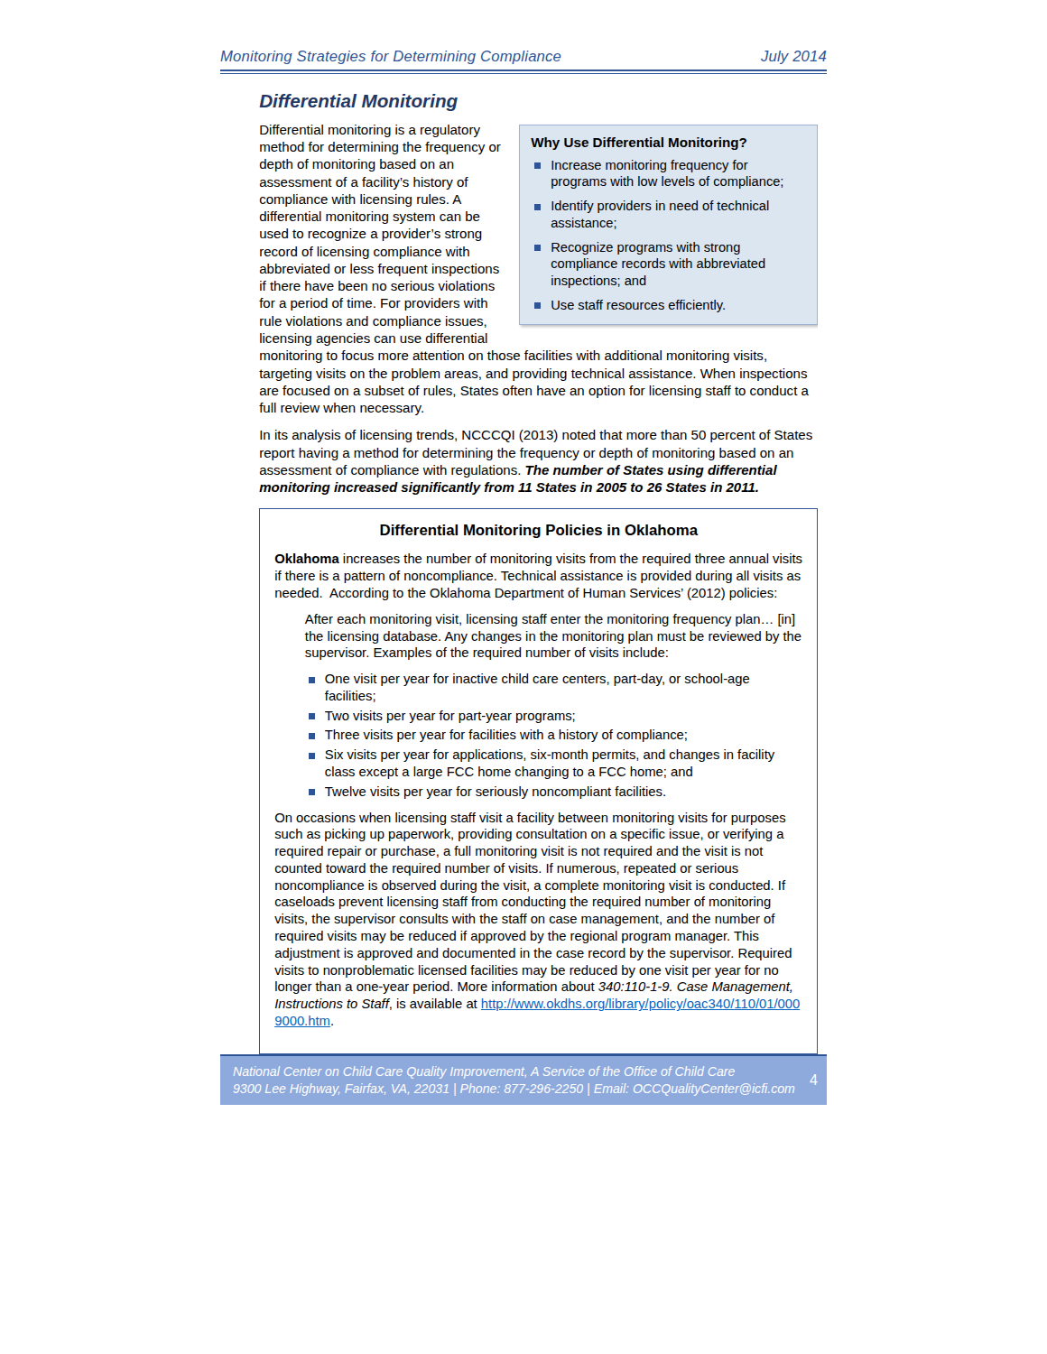Monitoring Strategies for Determining Compliance
July 2014
Differential Monitoring
Why Use Differential Monitoring?
Increase monitoring frequency for programs with low levels of compliance;
Identify providers in need of technical assistance;
Recognize programs with strong compliance records with abbreviated inspections; and
Use staff resources efficiently.
Differential monitoring is a regulatory method for determining the frequency or depth of monitoring based on an assessment of a facility’s history of compliance with licensing rules. A differential monitoring system can be used to recognize a provider’s strong record of licensing compliance with abbreviated or less frequent inspections if there have been no serious violations for a period of time. For providers with rule violations and compliance issues, licensing agencies can use differential monitoring to focus more attention on those facilities with additional monitoring visits, targeting visits on the problem areas, and providing technical assistance. When inspections are focused on a subset of rules, States often have an option for licensing staff to conduct a full review when necessary.
In its analysis of licensing trends, NCCCQI (2013) noted that more than 50 percent of States report having a method for determining the frequency or depth of monitoring based on an assessment of compliance with regulations. The number of States using differential monitoring increased significantly from 11 States in 2005 to 26 States in 2011.
Differential Monitoring Policies in Oklahoma
Oklahoma increases the number of monitoring visits from the required three annual visits if there is a pattern of noncompliance. Technical assistance is provided during all visits as needed. According to the Oklahoma Department of Human Services’ (2012) policies:
After each monitoring visit, licensing staff enter the monitoring frequency plan… [in] the licensing database. Any changes in the monitoring plan must be reviewed by the supervisor. Examples of the required number of visits include:
One visit per year for inactive child care centers, part-day, or school-age facilities;
Two visits per year for part-year programs;
Three visits per year for facilities with a history of compliance;
Six visits per year for applications, six-month permits, and changes in facility class except a large FCC home changing to a FCC home; and
Twelve visits per year for seriously noncompliant facilities.
On occasions when licensing staff visit a facility between monitoring visits for purposes such as picking up paperwork, providing consultation on a specific issue, or verifying a required repair or purchase, a full monitoring visit is not required and the visit is not counted toward the required number of visits. If numerous, repeated or serious noncompliance is observed during the visit, a complete monitoring visit is conducted. If caseloads prevent licensing staff from conducting the required number of monitoring visits, the supervisor consults with the staff on case management, and the number of required visits may be reduced if approved by the regional program manager. This adjustment is approved and documented in the case record by the supervisor. Required visits to nonproblematic licensed facilities may be reduced by one visit per year for no longer than a one-year period. More information about 340:110-1-9. Case Management, Instructions to Staff, is available at http://www.okdhs.org/library/policy/oac340/110/01/0009000.htm.
National Center on Child Care Quality Improvement, A Service of the Office of Child Care
9300 Lee Highway, Fairfax, VA, 22031 | Phone: 877-296-2250 | Email: OCCQualityCenter@icfi.com
4